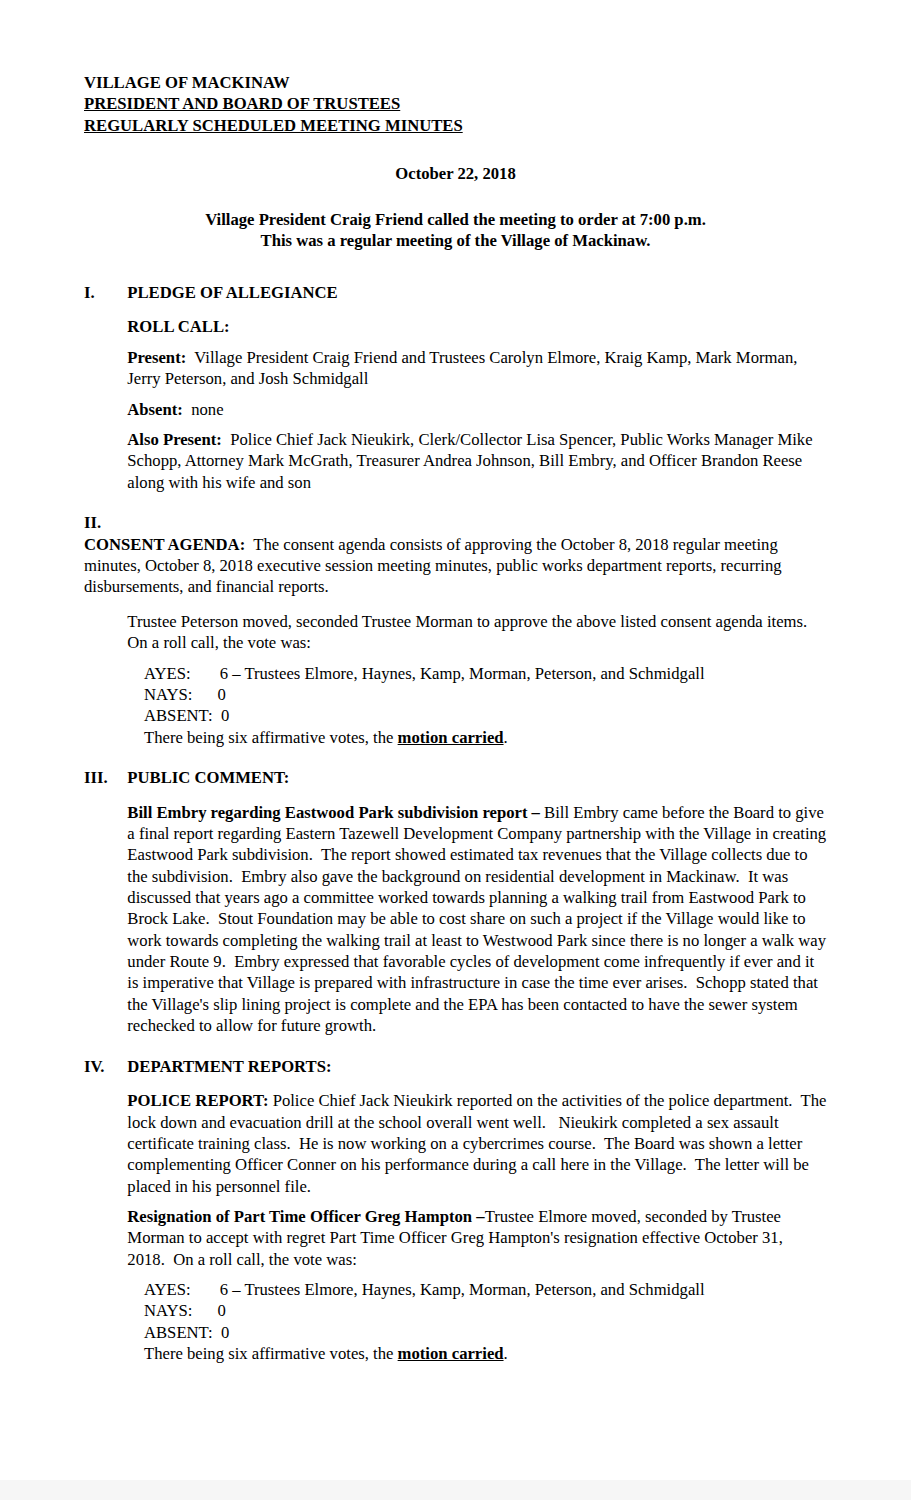VILLAGE OF MACKINAW
PRESIDENT AND BOARD OF TRUSTEES
REGULARLY SCHEDULED MEETING MINUTES
October 22, 2018
Village President Craig Friend called the meeting to order at 7:00 p.m.
This was a regular meeting of the Village of Mackinaw.
I. PLEDGE OF ALLEGIANCE
ROLL CALL:
Present: Village President Craig Friend and Trustees Carolyn Elmore, Kraig Kamp, Mark Morman, Jerry Peterson, and Josh Schmidgall
Absent: none
Also Present: Police Chief Jack Nieukirk, Clerk/Collector Lisa Spencer, Public Works Manager Mike Schopp, Attorney Mark McGrath, Treasurer Andrea Johnson, Bill Embry, and Officer Brandon Reese along with his wife and son
II. CONSENT AGENDA: The consent agenda consists of approving the October 8, 2018 regular meeting minutes, October 8, 2018 executive session meeting minutes, public works department reports, recurring disbursements, and financial reports.
Trustee Peterson moved, seconded Trustee Morman to approve the above listed consent agenda items. On a roll call, the vote was:
AYES: 6 – Trustees Elmore, Haynes, Kamp, Morman, Peterson, and Schmidgall
NAYS: 0
ABSENT: 0
There being six affirmative votes, the motion carried.
III. PUBLIC COMMENT:
Bill Embry regarding Eastwood Park subdivision report – Bill Embry came before the Board to give a final report regarding Eastern Tazewell Development Company partnership with the Village in creating Eastwood Park subdivision. The report showed estimated tax revenues that the Village collects due to the subdivision. Embry also gave the background on residential development in Mackinaw. It was discussed that years ago a committee worked towards planning a walking trail from Eastwood Park to Brock Lake. Stout Foundation may be able to cost share on such a project if the Village would like to work towards completing the walking trail at least to Westwood Park since there is no longer a walk way under Route 9. Embry expressed that favorable cycles of development come infrequently if ever and it is imperative that Village is prepared with infrastructure in case the time ever arises. Schopp stated that the Village's slip lining project is complete and the EPA has been contacted to have the sewer system rechecked to allow for future growth.
IV. DEPARTMENT REPORTS:
POLICE REPORT: Police Chief Jack Nieukirk reported on the activities of the police department. The lock down and evacuation drill at the school overall went well. Nieukirk completed a sex assault certificate training class. He is now working on a cybercrimes course. The Board was shown a letter complementing Officer Conner on his performance during a call here in the Village. The letter will be placed in his personnel file.
Resignation of Part Time Officer Greg Hampton –Trustee Elmore moved, seconded by Trustee Morman to accept with regret Part Time Officer Greg Hampton's resignation effective October 31, 2018. On a roll call, the vote was:
AYES: 6 – Trustees Elmore, Haynes, Kamp, Morman, Peterson, and Schmidgall
NAYS: 0
ABSENT: 0
There being six affirmative votes, the motion carried.